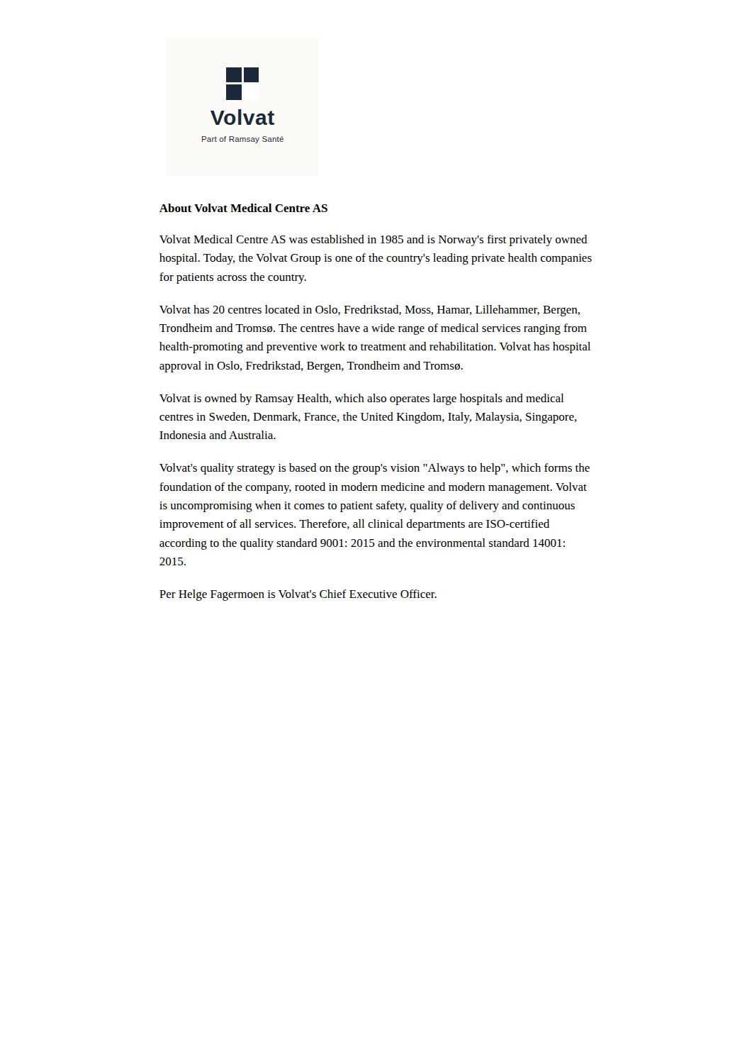Volvat
Part of Ramsay Santé
About Volvat Medical Centre AS
Volvat Medical Centre AS was established in 1985 and is Norway's first privately owned hospital. Today, the Volvat Group is one of the country's leading private health companies for patients across the country.
Volvat has 20 centres located in Oslo, Fredrikstad, Moss, Hamar, Lillehammer, Bergen, Trondheim and Tromsø. The centres have a wide range of medical services ranging from health-promoting and preventive work to treatment and rehabilitation. Volvat has hospital approval in Oslo, Fredrikstad, Bergen, Trondheim and Tromsø.
Volvat is owned by Ramsay Health, which also operates large hospitals and medical centres in Sweden, Denmark, France, the United Kingdom, Italy, Malaysia, Singapore, Indonesia and Australia.
Volvat's quality strategy is based on the group's vision "Always to help", which forms the foundation of the company, rooted in modern medicine and modern management. Volvat is uncompromising when it comes to patient safety, quality of delivery and continuous improvement of all services. Therefore, all clinical departments are ISO-certified according to the quality standard 9001: 2015 and the environmental standard 14001: 2015.
Per Helge Fagermoen is Volvat's Chief Executive Officer.